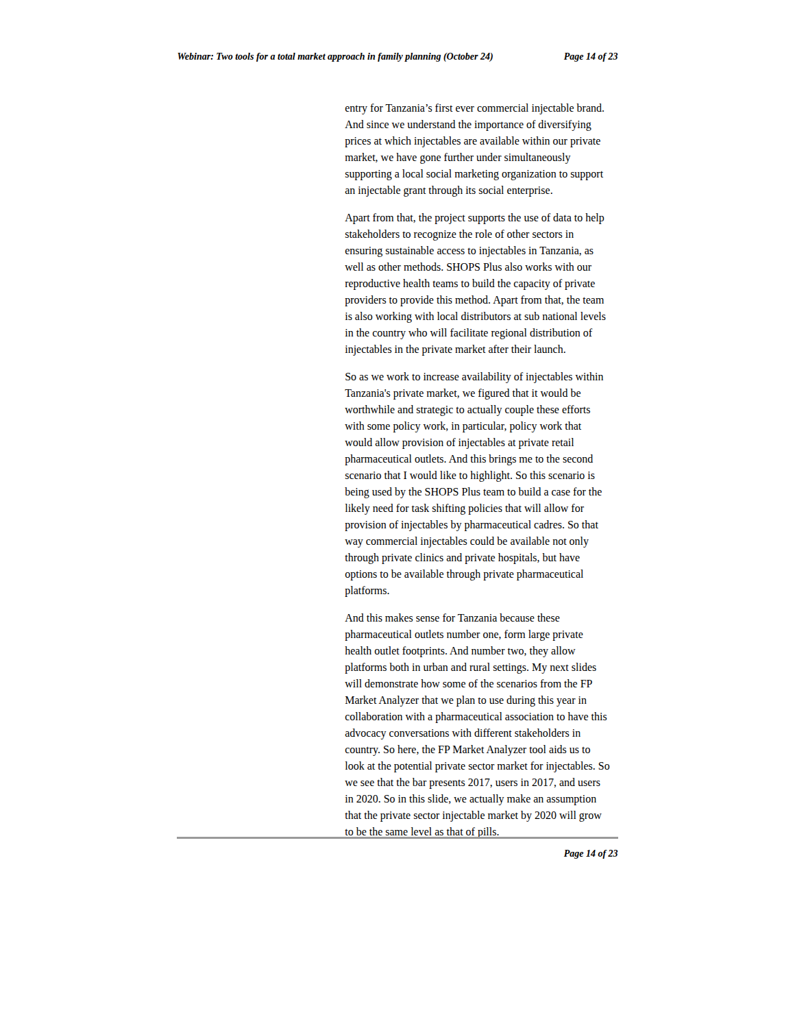Webinar: Two tools for a total market approach in family planning (October 24)
Page 14 of 23
entry for Tanzania’s first ever commercial injectable brand. And since we understand the importance of diversifying prices at which injectables are available within our private market, we have gone further under simultaneously supporting a local social marketing organization to support an injectable grant through its social enterprise.
Apart from that, the project supports the use of data to help stakeholders to recognize the role of other sectors in ensuring sustainable access to injectables in Tanzania, as well as other methods. SHOPS Plus also works with our reproductive health teams to build the capacity of private providers to provide this method. Apart from that, the team is also working with local distributors at sub national levels in the country who will facilitate regional distribution of injectables in the private market after their launch.
So as we work to increase availability of injectables within Tanzania's private market, we figured that it would be worthwhile and strategic to actually couple these efforts with some policy work, in particular, policy work that would allow provision of injectables at private retail pharmaceutical outlets. And this brings me to the second scenario that I would like to highlight. So this scenario is being used by the SHOPS Plus team to build a case for the likely need for task shifting policies that will allow for provision of injectables by pharmaceutical cadres. So that way commercial injectables could be available not only through private clinics and private hospitals, but have options to be available through private pharmaceutical platforms.
And this makes sense for Tanzania because these pharmaceutical outlets number one, form large private health outlet footprints. And number two, they allow platforms both in urban and rural settings. My next slides will demonstrate how some of the scenarios from the FP Market Analyzer that we plan to use during this year in collaboration with a pharmaceutical association to have this advocacy conversations with different stakeholders in country. So here, the FP Market Analyzer tool aids us to look at the potential private sector market for injectables. So we see that the bar presents 2017, users in 2017, and users in 2020. So in this slide, we actually make an assumption that the private sector injectable market by 2020 will grow to be the same level as that of pills.
Page 14 of 23